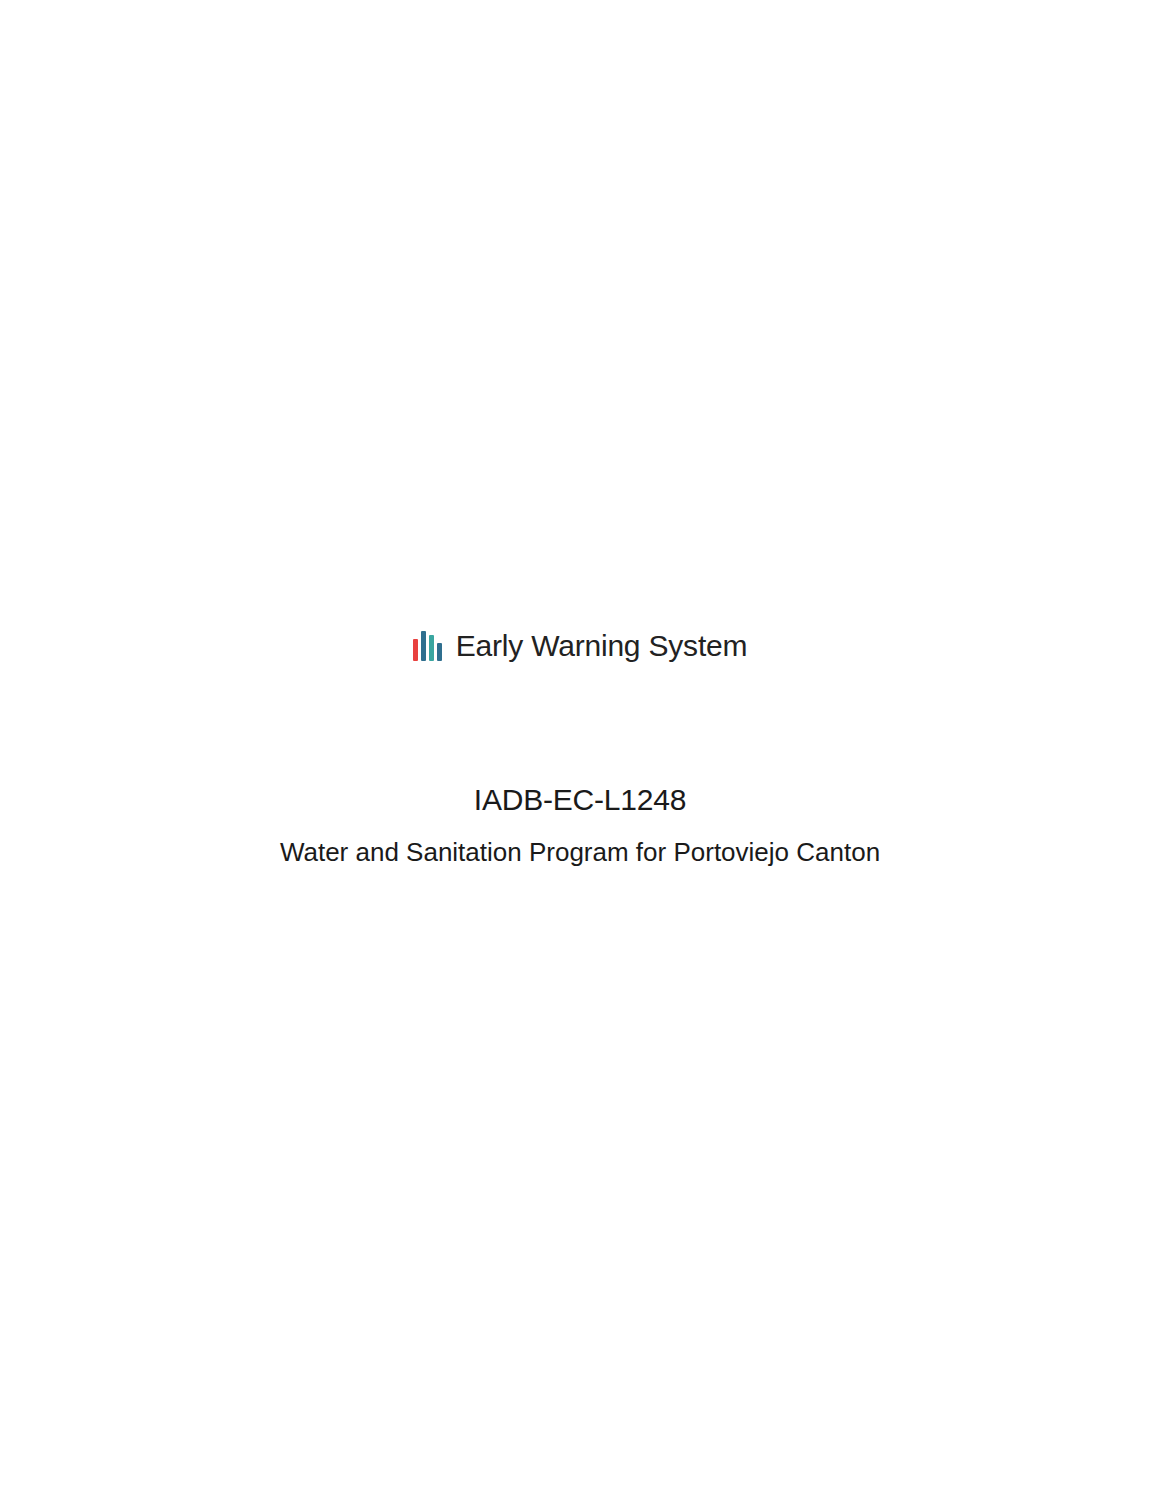Early Warning System
IADB-EC-L1248
Water and Sanitation Program for Portoviejo Canton